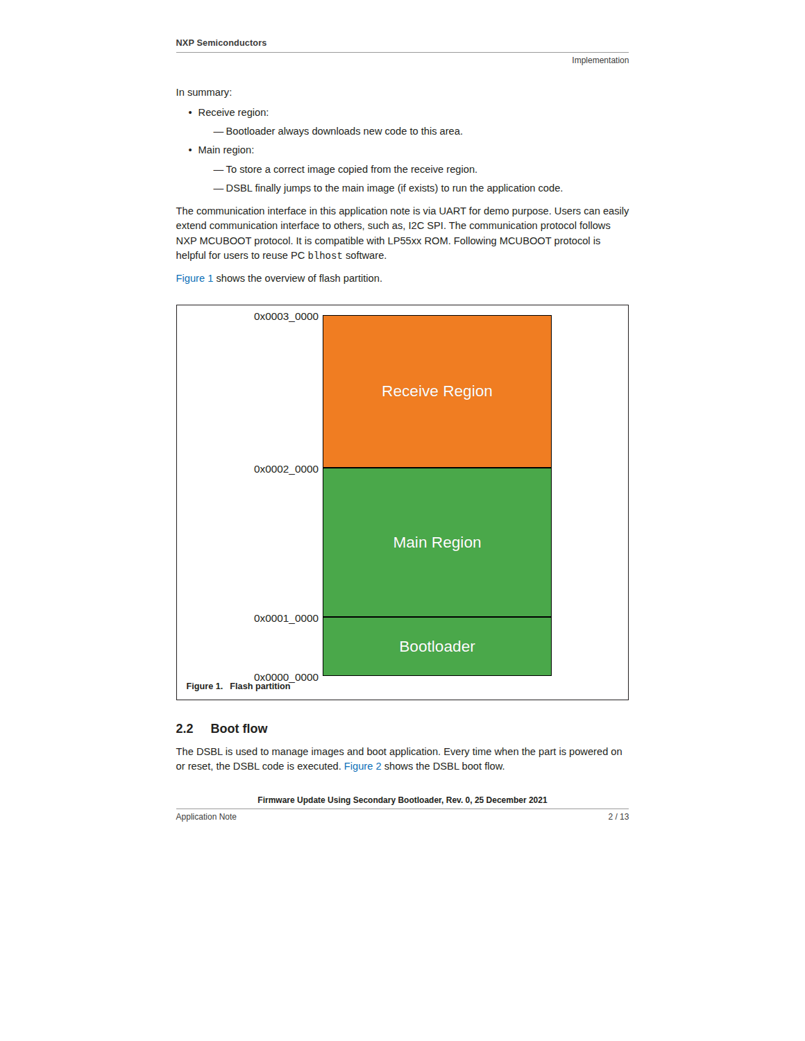NXP Semiconductors
Implementation
In summary:
Receive region:
Bootloader always downloads new code to this area.
Main region:
To store a correct image copied from the receive region.
DSBL finally jumps to the main image (if exists) to run the application code.
The communication interface in this application note is via UART for demo purpose. Users can easily extend communication interface to others, such as, I2C SPI. The communication protocol follows NXP MCUBOOT protocol. It is compatible with LP55xx ROM. Following MCUBOOT protocol is helpful for users to reuse PC blhost software.
Figure 1 shows the overview of flash partition.
0x0003_0000
0x0002_0000
0x0001_0000
0x0000_0000
Receive Region
Main Region
Bootloader
Figure 1. Flash partition
2.2 Boot flow
The DSBL is used to manage images and boot application. Every time when the part is powered on or reset, the DSBL code is executed. Figure 2 shows the DSBL boot flow.
Firmware Update Using Secondary Bootloader, Rev. 0, 25 December 2021
Application Note
2 / 13